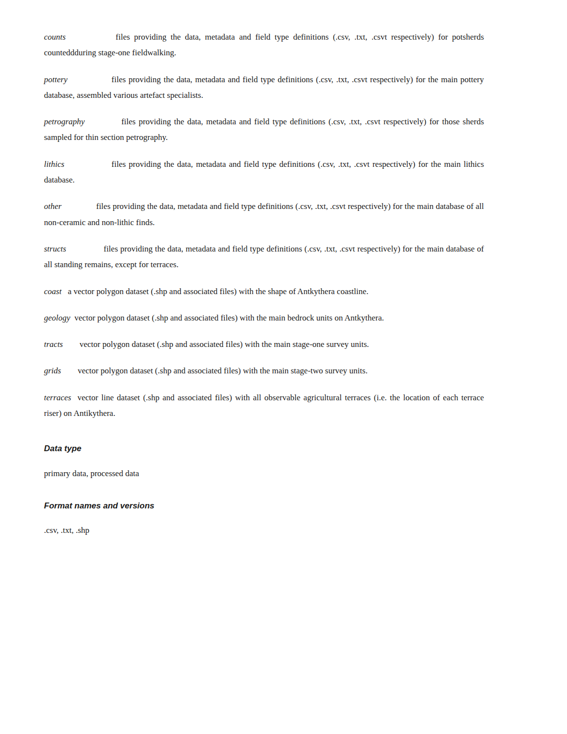countsfiles providing the data, metadata and field type definitions (.csv, .txt, .csvt respectively) for potsherds counteddduring stage-one fieldwalking.
potteryfiles providing the data, metadata and field type definitions (.csv, .txt, .csvt respectively) for the main pottery database, assembled various artefact specialists.
petrographyfiles providing the data, metadata and field type definitions (.csv, .txt, .csvt respectively) for those sherds sampled for thin section petrography.
lithicsfiles providing the data, metadata and field type definitions (.csv, .txt, .csvt respectively) for the main lithics database.
otherfiles providing the data, metadata and field type definitions (.csv, .txt, .csvt respectively) for the main database of all non-ceramic and non-lithic finds.
structsfiles providing the data, metadata and field type definitions (.csv, .txt, .csvt respectively) for the main database of all standing remains, except for terraces.
coasta vector polygon dataset (.shp and associated files) with the shape of Antkythera coastline.
geologyvector polygon dataset (.shp and associated files) with the main bedrock units on Antkythera.
tractsvector polygon dataset (.shp and associated files) with the main stage-one survey units.
gridsvector polygon dataset (.shp and associated files) with the main stage-two survey units.
terracesvector line dataset (.shp and associated files) with all observable agricultural terraces (i.e. the location of each terrace riser) on Antikythera.
Data type
primary data, processed data
Format names and versions
.csv, .txt, .shp